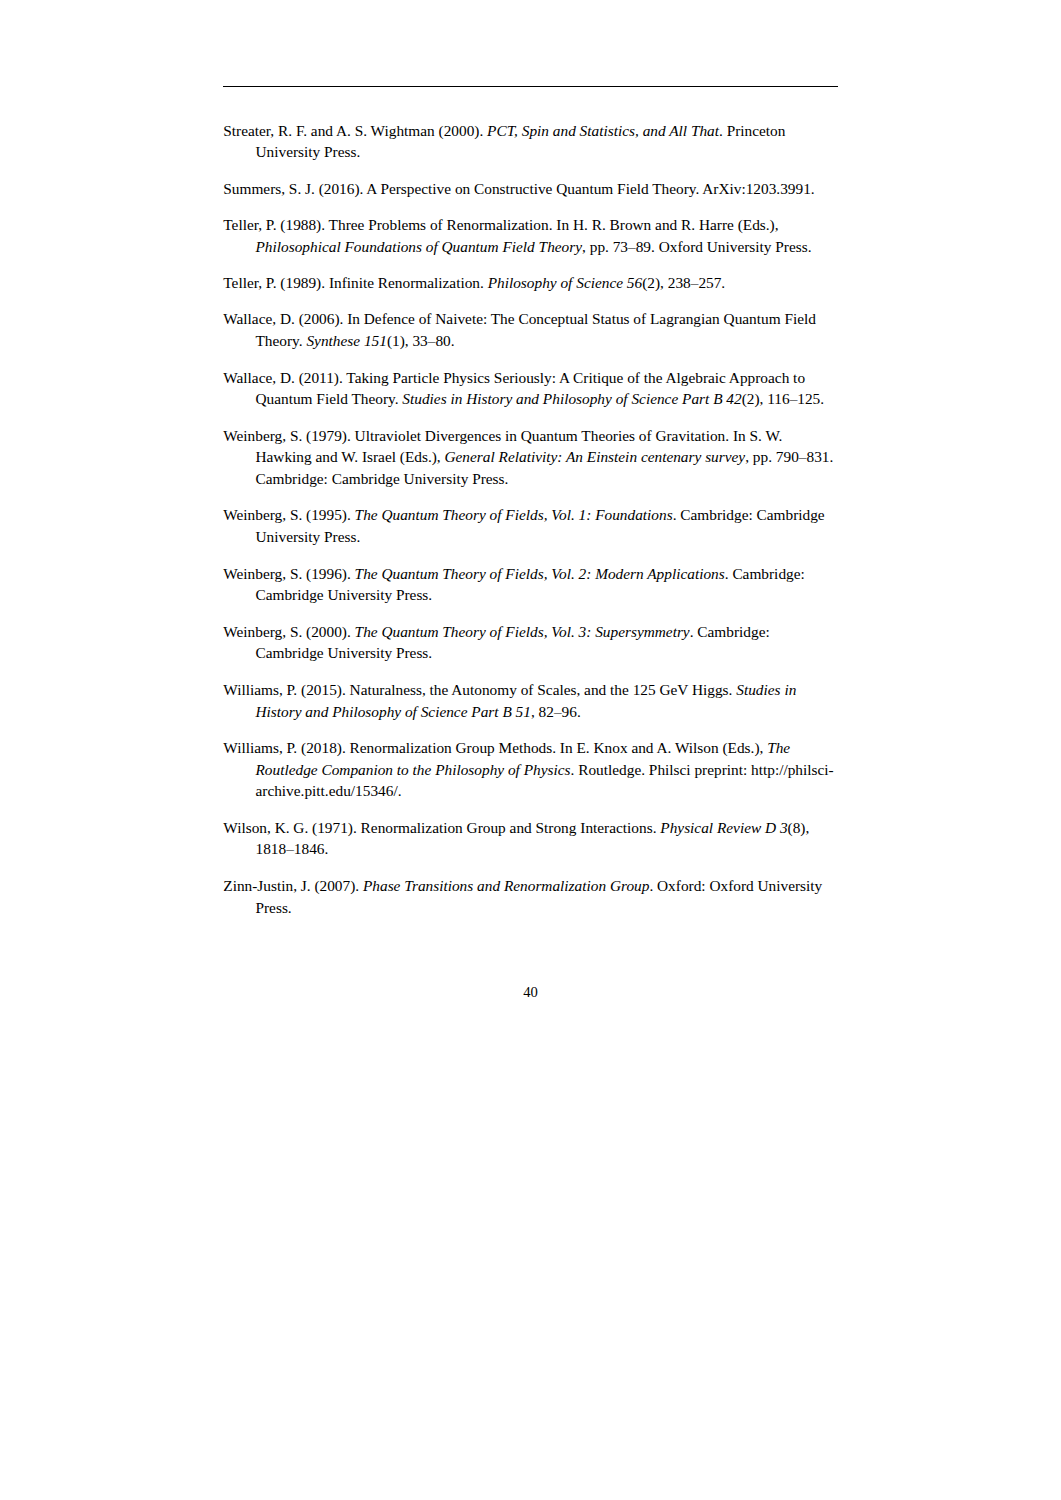Streater, R. F. and A. S. Wightman (2000). PCT, Spin and Statistics, and All That. Princeton University Press.
Summers, S. J. (2016). A Perspective on Constructive Quantum Field Theory. ArXiv:1203.3991.
Teller, P. (1988). Three Problems of Renormalization. In H. R. Brown and R. Harre (Eds.), Philosophical Foundations of Quantum Field Theory, pp. 73–89. Oxford University Press.
Teller, P. (1989). Infinite Renormalization. Philosophy of Science 56(2), 238–257.
Wallace, D. (2006). In Defence of Naivete: The Conceptual Status of Lagrangian Quantum Field Theory. Synthese 151(1), 33–80.
Wallace, D. (2011). Taking Particle Physics Seriously: A Critique of the Algebraic Approach to Quantum Field Theory. Studies in History and Philosophy of Science Part B 42(2), 116–125.
Weinberg, S. (1979). Ultraviolet Divergences in Quantum Theories of Gravitation. In S. W. Hawking and W. Israel (Eds.), General Relativity: An Einstein centenary survey, pp. 790–831. Cambridge: Cambridge University Press.
Weinberg, S. (1995). The Quantum Theory of Fields, Vol. 1: Foundations. Cambridge: Cambridge University Press.
Weinberg, S. (1996). The Quantum Theory of Fields, Vol. 2: Modern Applications. Cambridge: Cambridge University Press.
Weinberg, S. (2000). The Quantum Theory of Fields, Vol. 3: Supersymmetry. Cambridge: Cambridge University Press.
Williams, P. (2015). Naturalness, the Autonomy of Scales, and the 125 GeV Higgs. Studies in History and Philosophy of Science Part B 51, 82–96.
Williams, P. (2018). Renormalization Group Methods. In E. Knox and A. Wilson (Eds.), The Routledge Companion to the Philosophy of Physics. Routledge. Philsci preprint: http://philsci-archive.pitt.edu/15346/.
Wilson, K. G. (1971). Renormalization Group and Strong Interactions. Physical Review D 3(8), 1818–1846.
Zinn-Justin, J. (2007). Phase Transitions and Renormalization Group. Oxford: Oxford University Press.
40